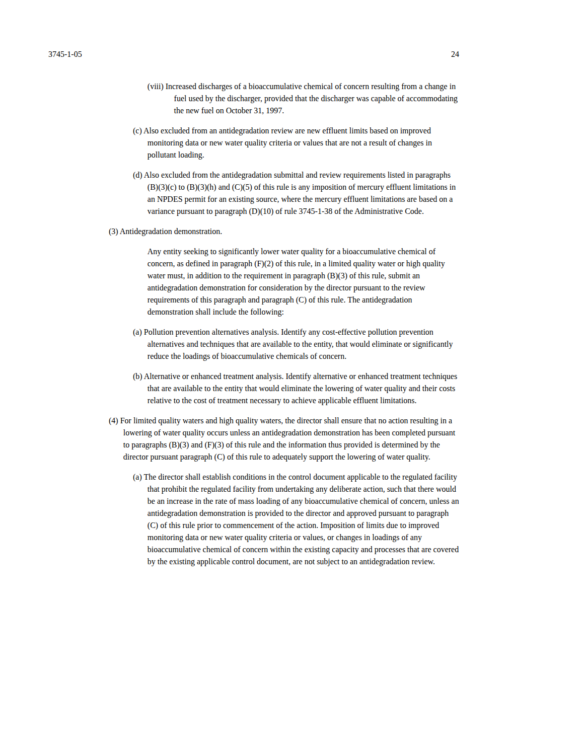3745-1-05 24
(viii) Increased discharges of a bioaccumulative chemical of concern resulting from a change in fuel used by the discharger, provided that the discharger was capable of accommodating the new fuel on October 31, 1997.
(c) Also excluded from an antidegradation review are new effluent limits based on improved monitoring data or new water quality criteria or values that are not a result of changes in pollutant loading.
(d) Also excluded from the antidegradation submittal and review requirements listed in paragraphs (B)(3)(c) to (B)(3)(h) and (C)(5) of this rule is any imposition of mercury effluent limitations in an NPDES permit for an existing source, where the mercury effluent limitations are based on a variance pursuant to paragraph (D)(10) of rule 3745-1-38 of the Administrative Code.
(3) Antidegradation demonstration.
Any entity seeking to significantly lower water quality for a bioaccumulative chemical of concern, as defined in paragraph (F)(2) of this rule, in a limited quality water or high quality water must, in addition to the requirement in paragraph (B)(3) of this rule, submit an antidegradation demonstration for consideration by the director pursuant to the review requirements of this paragraph and paragraph (C) of this rule. The antidegradation demonstration shall include the following:
(a) Pollution prevention alternatives analysis. Identify any cost-effective pollution prevention alternatives and techniques that are available to the entity, that would eliminate or significantly reduce the loadings of bioaccumulative chemicals of concern.
(b) Alternative or enhanced treatment analysis. Identify alternative or enhanced treatment techniques that are available to the entity that would eliminate the lowering of water quality and their costs relative to the cost of treatment necessary to achieve applicable effluent limitations.
(4) For limited quality waters and high quality waters, the director shall ensure that no action resulting in a lowering of water quality occurs unless an antidegradation demonstration has been completed pursuant to paragraphs (B)(3) and (F)(3) of this rule and the information thus provided is determined by the director pursuant paragraph (C) of this rule to adequately support the lowering of water quality.
(a) The director shall establish conditions in the control document applicable to the regulated facility that prohibit the regulated facility from undertaking any deliberate action, such that there would be an increase in the rate of mass loading of any bioaccumulative chemical of concern, unless an antidegradation demonstration is provided to the director and approved pursuant to paragraph (C) of this rule prior to commencement of the action. Imposition of limits due to improved monitoring data or new water quality criteria or values, or changes in loadings of any bioaccumulative chemical of concern within the existing capacity and processes that are covered by the existing applicable control document, are not subject to an antidegradation review.